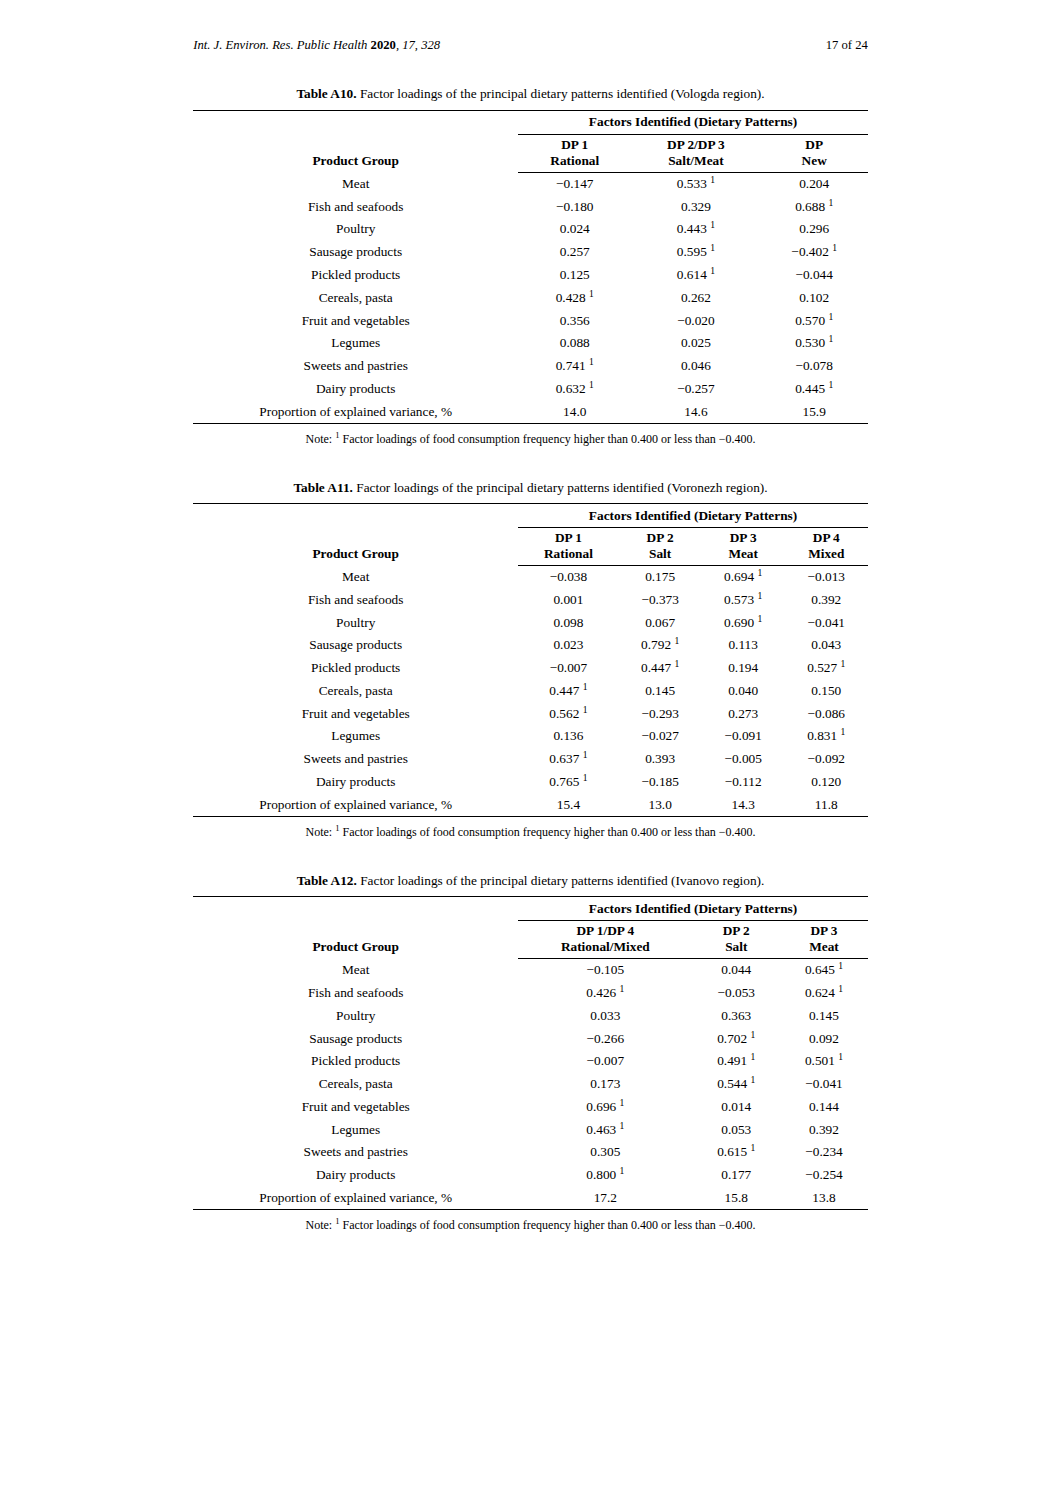Int. J. Environ. Res. Public Health 2020, 17, 328
17 of 24
Table A10. Factor loadings of the principal dietary patterns identified (Vologda region).
| Product Group | Factors Identified (Dietary Patterns) |
| --- | --- |
| DP 1 Rational | DP 2/DP 3 Salt/Meat | DP New |
| Meat | −0.147 | 0.533 1 | 0.204 |
| Fish and seafoods | −0.180 | 0.329 | 0.688 1 |
| Poultry | 0.024 | 0.443 1 | 0.296 |
| Sausage products | 0.257 | 0.595 1 | −0.402 1 |
| Pickled products | 0.125 | 0.614 1 | −0.044 |
| Cereals, pasta | 0.428 1 | 0.262 | 0.102 |
| Fruit and vegetables | 0.356 | −0.020 | 0.570 1 |
| Legumes | 0.088 | 0.025 | 0.530 1 |
| Sweets and pastries | 0.741 1 | 0.046 | −0.078 |
| Dairy products | 0.632 1 | −0.257 | 0.445 1 |
| Proportion of explained variance, % | 14.0 | 14.6 | 15.9 |
Note: 1 Factor loadings of food consumption frequency higher than 0.400 or less than −0.400.
Table A11. Factor loadings of the principal dietary patterns identified (Voronezh region).
| Product Group | Factors Identified (Dietary Patterns) |
| --- | --- |
| DP 1 Rational | DP 2 Salt | DP 3 Meat | DP 4 Mixed |
| Meat | −0.038 | 0.175 | 0.694 1 | −0.013 |
| Fish and seafoods | 0.001 | −0.373 | 0.573 1 | 0.392 |
| Poultry | 0.098 | 0.067 | 0.690 1 | −0.041 |
| Sausage products | 0.023 | 0.792 1 | 0.113 | 0.043 |
| Pickled products | −0.007 | 0.447 1 | 0.194 | 0.527 1 |
| Cereals, pasta | 0.447 1 | 0.145 | 0.040 | 0.150 |
| Fruit and vegetables | 0.562 1 | −0.293 | 0.273 | −0.086 |
| Legumes | 0.136 | −0.027 | −0.091 | 0.831 1 |
| Sweets and pastries | 0.637 1 | 0.393 | −0.005 | −0.092 |
| Dairy products | 0.765 1 | −0.185 | −0.112 | 0.120 |
| Proportion of explained variance, % | 15.4 | 13.0 | 14.3 | 11.8 |
Note: 1 Factor loadings of food consumption frequency higher than 0.400 or less than −0.400.
Table A12. Factor loadings of the principal dietary patterns identified (Ivanovo region).
| Product Group | Factors Identified (Dietary Patterns) |
| --- | --- |
| DP 1/DP 4 Rational/Mixed | DP 2 Salt | DP 3 Meat |
| Meat | −0.105 | 0.044 | 0.645 1 |
| Fish and seafoods | 0.426 1 | −0.053 | 0.624 1 |
| Poultry | 0.033 | 0.363 | 0.145 |
| Sausage products | −0.266 | 0.702 1 | 0.092 |
| Pickled products | −0.007 | 0.491 1 | 0.501 1 |
| Cereals, pasta | 0.173 | 0.544 1 | −0.041 |
| Fruit and vegetables | 0.696 1 | 0.014 | 0.144 |
| Legumes | 0.463 1 | 0.053 | 0.392 |
| Sweets and pastries | 0.305 | 0.615 1 | −0.234 |
| Dairy products | 0.800 1 | 0.177 | −0.254 |
| Proportion of explained variance, % | 17.2 | 15.8 | 13.8 |
Note: 1 Factor loadings of food consumption frequency higher than 0.400 or less than −0.400.